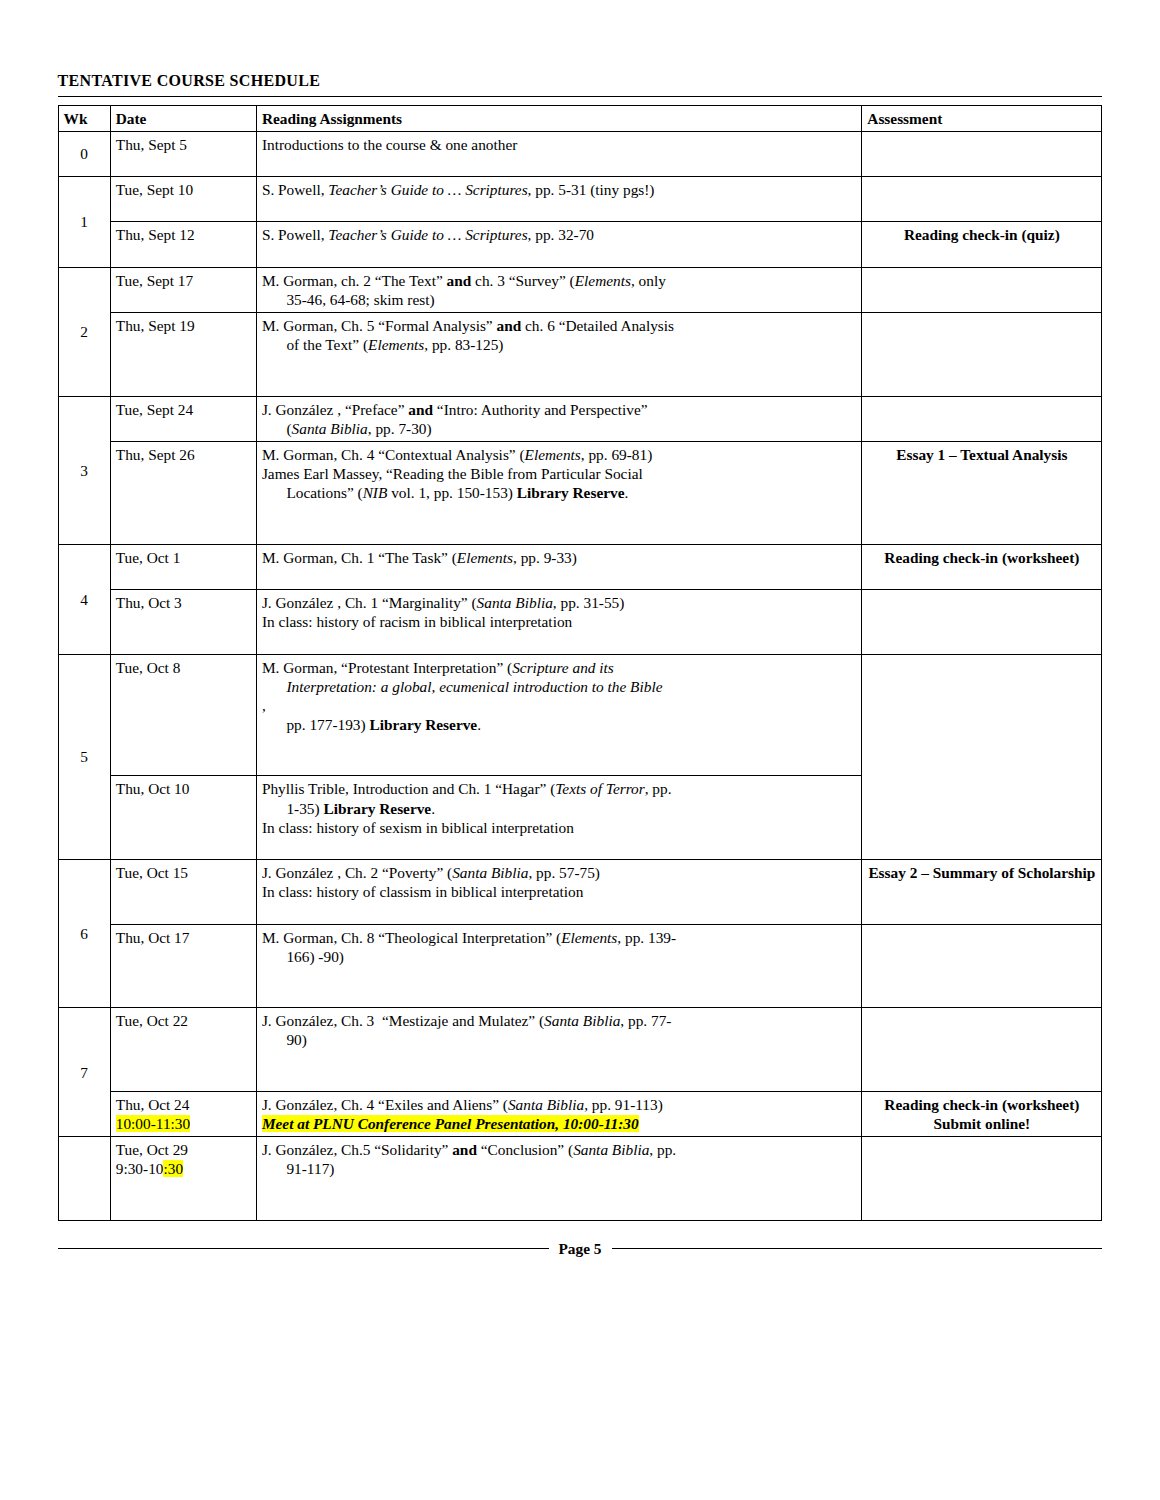Tentative Course Schedule
| Wk | Date | Reading Assignments | Assessment |
| --- | --- | --- | --- |
| 0 | Thu, Sept 5 | Introductions to the course & one another | |
| 1 | Tue, Sept 10 | S. Powell, Teacher’s Guide to … Scriptures , pp. 5-31 (tiny pgs!) | |
| Thu, Sept 12 | S. Powell, Teacher’s Guide to … Scriptures , pp. 32-70 | Reading check-in (quiz) |
| 2 | Tue, Sept 17 | M. Gorman, ch. 2 “The Text” and ch. 3 “Survey” ( Elements , only 35-46, 64-68; skim rest) | |
| Thu, Sept 19 | M. Gorman, Ch. 5 “Formal Analysis” and ch. 6 “Detailed Analysis of the Text” ( Elements , pp. 83-125) | |
| 3 | Tue, Sept 24 | J. González , “Preface” and “Intro: Authority and Perspective” ( Santa Biblia , pp. 7-30) | |
| Thu, Sept 26 | M. Gorman, Ch. 4 “Contextual Analysis” ( Elements , pp. 69-81) James Earl Massey, “Reading the Bible from Particular Social Locations” ( NIB vol. 1, pp. 150-153) Library Reserve . | Essay 1 – Textual Analysis |
| 4 | Tue, Oct 1 | M. Gorman, Ch. 1 “The Task” ( Elements , pp. 9-33) | Reading check-in (worksheet) |
| Thu, Oct 3 | J. González , Ch. 1 “Marginality” ( Santa Biblia , pp. 31-55) In class: history of racism in biblical interpretation | |
| 5 | Tue, Oct 8 | M. Gorman, “Protestant Interpretation” ( Scripture and its Interpretation: a global, ecumenical introduction to the Bible , pp. 177-193) Library Reserve . | |
| Thu, Oct 10 | Phyllis Trible, Introduction and Ch. 1 “Hagar” ( Texts of Terror , pp. 1-35) Library Reserve . In class: history of sexism in biblical interpretation |
| 6 | Tue, Oct 15 | J. González , Ch. 2 “Poverty” ( Santa Biblia , pp. 57-75) In class: history of classism in biblical interpretation | Essay 2 – Summary of Scholarship |
| Thu, Oct 17 | M. Gorman, Ch. 8 “Theological Interpretation” ( Elements , pp. 139- 166) -90) | |
| 7 | Tue, Oct 22 | J. González, Ch. 3 “Mestizaje and Mulatez” ( Santa Biblia , pp. 77- 90) | |
| Thu, Oct 24 10:00-11:30 | J. González, Ch. 4 “Exiles and Aliens” ( Santa Biblia , pp. 91-113) Meet at PLNU Conference Panel Presentation, 10:00-11:30 | Reading check-in (worksheet) Submit online! |
| | Tue, Oct 29 9:30-10 :30 | J. González, Ch.5 “Solidarity” and “Conclusion” ( Santa Biblia , pp. 91-117) | |
Page 5